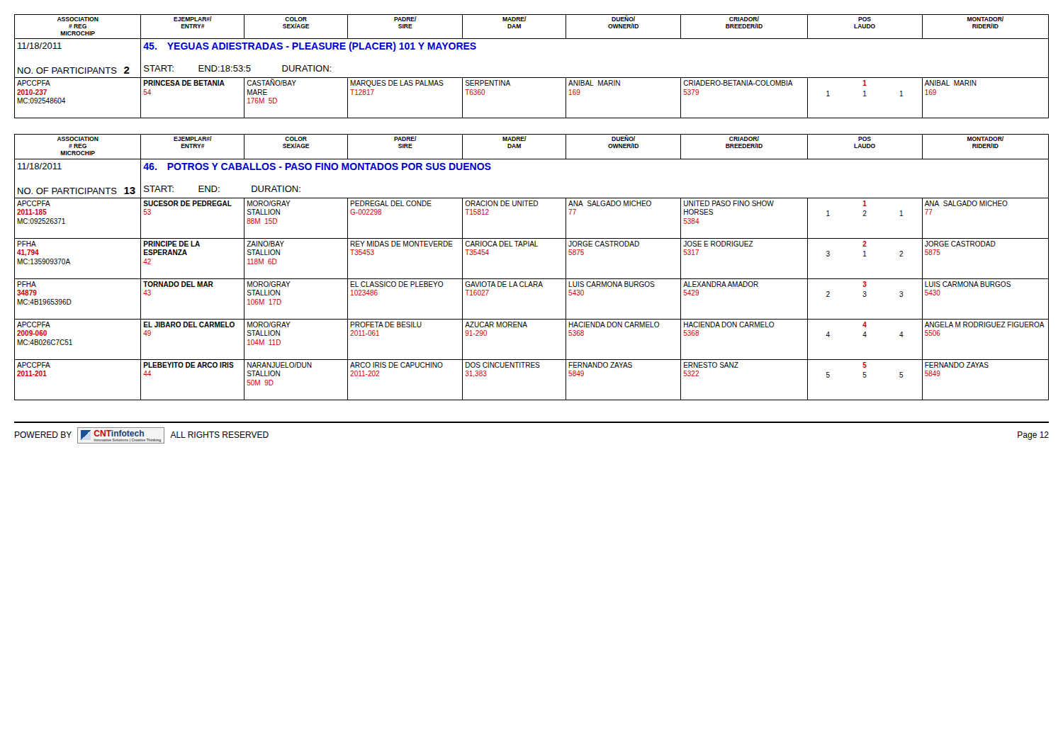| 11/18/2011 NO. OF PARTICIPANTS 2 | 45. YEGUAS ADIESTRADAS - PLEASURE (PLACER) 101 Y MAYORES START: END: 18:53:5 DURATION: |
| ASSOCIATION # REG MICROCHIP | EJEMPLAR#/ ENTRY# | COLOR SEX/AGE | PADRE/ SIRE | MADRE/ DAM | DUEÑO/ OWNER/ID | CRIADOR/ BREEDER/ID | POS LAUDO | MONTADOR/ RIDER/ID |
| APCCPFA 2010-237 MC:092548604 | PRINCESA DE BETANIA 54 | CASTAÑO/BAY MARE 176M 5D | MARQUES DE LAS PALMAS T12817 | SERPENTINA T6360 | ANIBAL MARIN 169 | CRIADERO-BETANIA-COLOMBIA 5379 | 1 1 1 1 | ANIBAL MARIN 169 |
| 11/18/2011 NO. OF PARTICIPANTS 13 | 46. POTROS Y CABALLOS - PASO FINO MONTADOS POR SUS DUENOS START: END: DURATION: |
| ASSOCIATION # REG MICROCHIP | EJEMPLAR#/ ENTRY# | COLOR SEX/AGE | PADRE/ SIRE | MADRE/ DAM | DUEÑO/ OWNER/ID | CRIADOR/ BREEDER/ID | POS LAUDO | MONTADOR/ RIDER/ID |
| APCCPFA 2011-185 MC:092526371 | SUCESOR DE PEDREGAL 53 | MORO/GRAY STALLION 88M 15D | PEDREGAL DEL CONDE G-002298 | ORACION DE UNITED T15812 | ANA SALGADO MICHEO 77 | UNITED PASO FINO SHOW HORSES 5384 | 1 1 2 1 | ANA SALGADO MICHEO 77 |
| PFHA 41,794 MC:135909370A | PRINCIPE DE LA ESPERANZA 42 | ZAINO/BAY STALLION 118M 6D | REY MIDAS DE MONTEVERDE T35453 | CARIOCA DEL TAPIAL T35454 | JORGE CASTRODAD 5875 | JOSE E RODRIGUEZ 5317 | 2 3 1 2 | JORGE CASTRODAD 5875 |
| PFHA 34879 MC:4B1965396D | TORNADO DEL MAR 43 | MORO/GRAY STALLION 106M 17D | EL CLASSICO DE PLEBEYO 1023486 | GAVIOTA DE LA CLARA T16027 | LUIS CARMONA BURGOS 5430 | ALEXANDRA AMADOR 5429 | 3 2 3 3 | LUIS CARMONA BURGOS 5430 |
| APCCPFA 2009-060 MC:4B026C7C51 | EL JIBARO DEL CARMELO 49 | MORO/GRAY STALLION 104M 11D | PROFETA DE BESILU 2011-061 | AZUCAR MORENA 91-290 | HACIENDA DON CARMELO 5368 | HACIENDA DON CARMELO 5368 | 4 4 4 4 | ANGELA M RODRIGUEZ FIGUEROA 5506 |
| APCCPFA 2011-201 | PLEBEYITO DE ARCO IRIS 44 | NARANJUELO/DUN STALLION 50M 9D | ARCO IRIS DE CAPUCHINO 2011-202 | DOS CINCUENTITRES 31,383 | FERNANDO ZAYAS 5849 | ERNESTO SANZ 5322 | 5 5 5 5 | FERNANDO ZAYAS 5849 |
POWERED BY CNTinfotech Innovative Solutions | Creative Thinking ALL RIGHTS RESERVED
Page 12